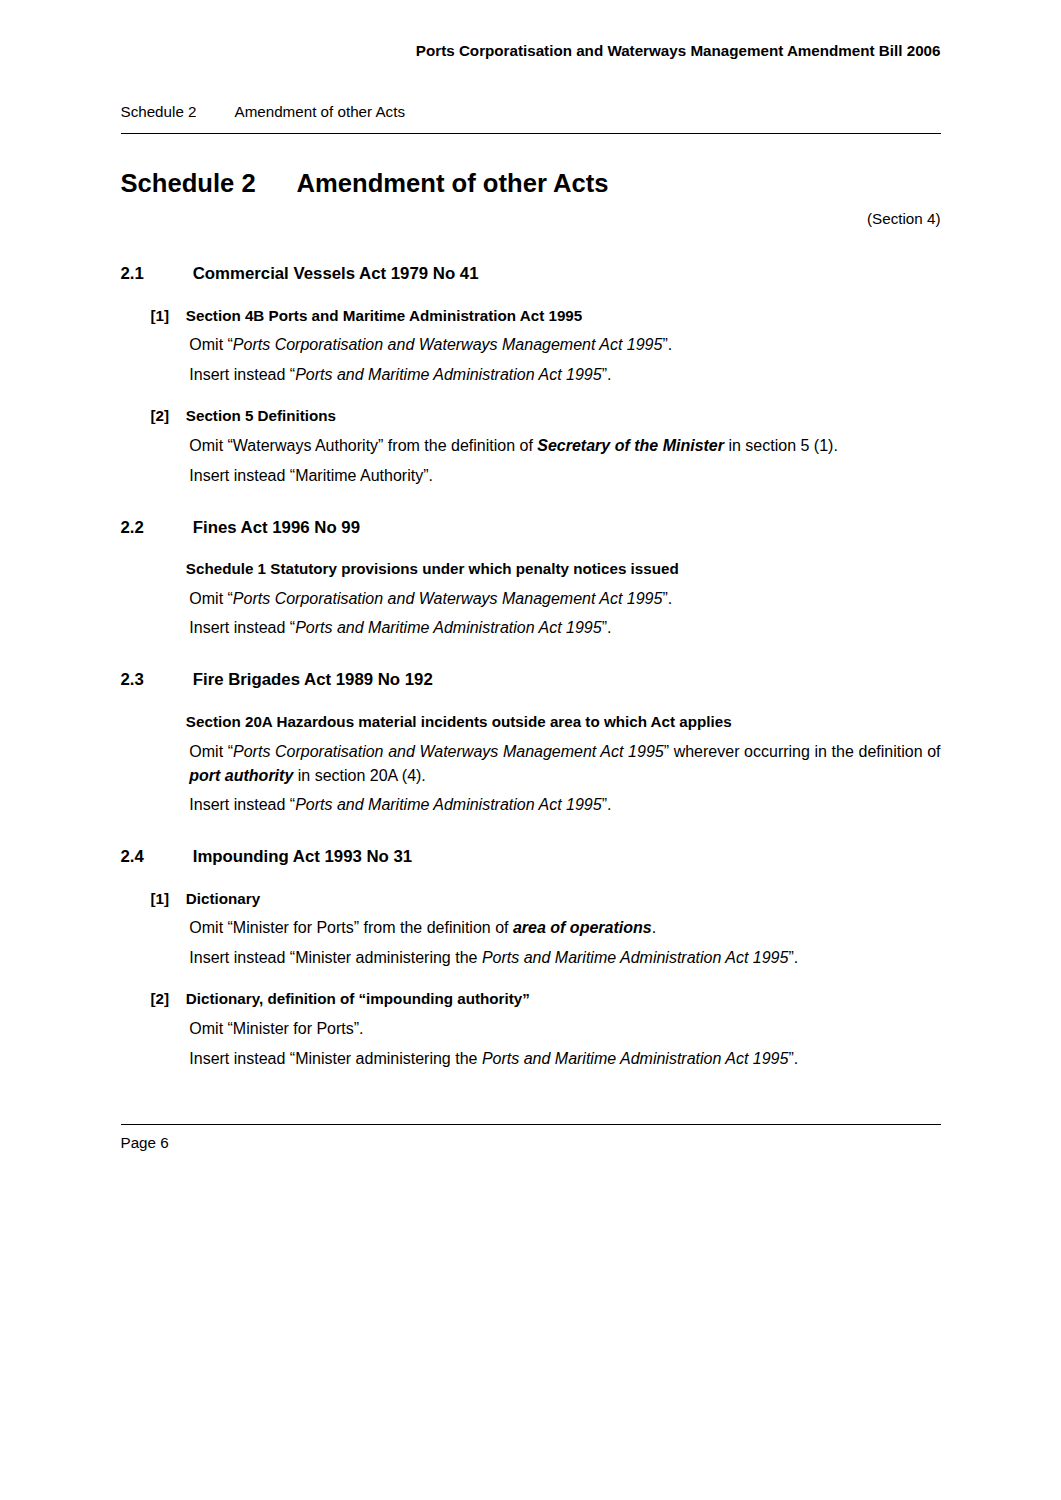Ports Corporatisation and Waterways Management Amendment Bill 2006
Schedule 2 Amendment of other Acts
Schedule 2 Amendment of other Acts
(Section 4)
2.1 Commercial Vessels Act 1979 No 41
[1] Section 4B Ports and Maritime Administration Act 1995
Omit “Ports Corporatisation and Waterways Management Act 1995”.
Insert instead “Ports and Maritime Administration Act 1995”.
[2] Section 5 Definitions
Omit “Waterways Authority” from the definition of Secretary of the Minister in section 5 (1).
Insert instead “Maritime Authority”.
2.2 Fines Act 1996 No 99
Schedule 1 Statutory provisions under which penalty notices issued
Omit “Ports Corporatisation and Waterways Management Act 1995”.
Insert instead “Ports and Maritime Administration Act 1995”.
2.3 Fire Brigades Act 1989 No 192
Section 20A Hazardous material incidents outside area to which Act applies
Omit “Ports Corporatisation and Waterways Management Act 1995” wherever occurring in the definition of port authority in section 20A (4).
Insert instead “Ports and Maritime Administration Act 1995”.
2.4 Impounding Act 1993 No 31
[1] Dictionary
Omit “Minister for Ports” from the definition of area of operations.
Insert instead “Minister administering the Ports and Maritime Administration Act 1995”.
[2] Dictionary, definition of “impounding authority”
Omit “Minister for Ports”.
Insert instead “Minister administering the Ports and Maritime Administration Act 1995”.
Page 6